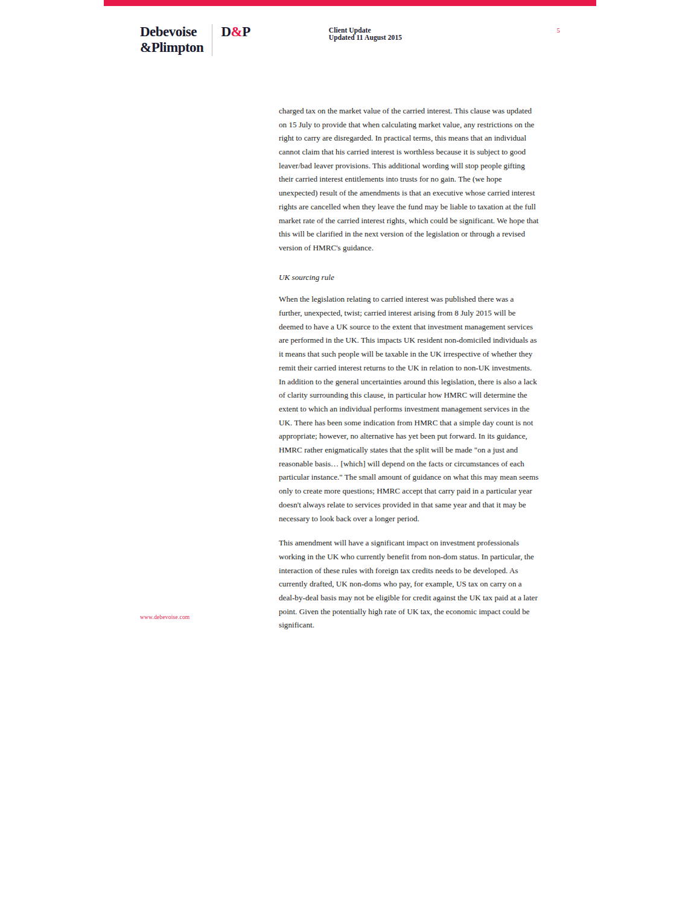Debevoise
&Plimpton
D&P
Client Update
Updated 11 August 2015
5
charged tax on the market value of the carried interest. This clause was updated on 15 July to provide that when calculating market value, any restrictions on the right to carry are disregarded. In practical terms, this means that an individual cannot claim that his carried interest is worthless because it is subject to good leaver/bad leaver provisions. This additional wording will stop people gifting their carried interest entitlements into trusts for no gain. The (we hope unexpected) result of the amendments is that an executive whose carried interest rights are cancelled when they leave the fund may be liable to taxation at the full market rate of the carried interest rights, which could be significant. We hope that this will be clarified in the next version of the legislation or through a revised version of HMRC's guidance.
UK sourcing rule
When the legislation relating to carried interest was published there was a further, unexpected, twist; carried interest arising from 8 July 2015 will be deemed to have a UK source to the extent that investment management services are performed in the UK. This impacts UK resident non-domiciled individuals as it means that such people will be taxable in the UK irrespective of whether they remit their carried interest returns to the UK in relation to non-UK investments. In addition to the general uncertainties around this legislation, there is also a lack of clarity surrounding this clause, in particular how HMRC will determine the extent to which an individual performs investment management services in the UK. There has been some indication from HMRC that a simple day count is not appropriate; however, no alternative has yet been put forward. In its guidance, HMRC rather enigmatically states that the split will be made "on a just and reasonable basis… [which] will depend on the facts or circumstances of each particular instance." The small amount of guidance on what this may mean seems only to create more questions; HMRC accept that carry paid in a particular year doesn't always relate to services provided in that same year and that it may be necessary to look back over a longer period.
This amendment will have a significant impact on investment professionals working in the UK who currently benefit from non-dom status. In particular, the interaction of these rules with foreign tax credits needs to be developed. As currently drafted, UK non-doms who pay, for example, US tax on carry on a deal-by-deal basis may not be eligible for credit against the UK tax paid at a later point. Given the potentially high rate of UK tax, the economic impact could be significant.
www.debevoise.com